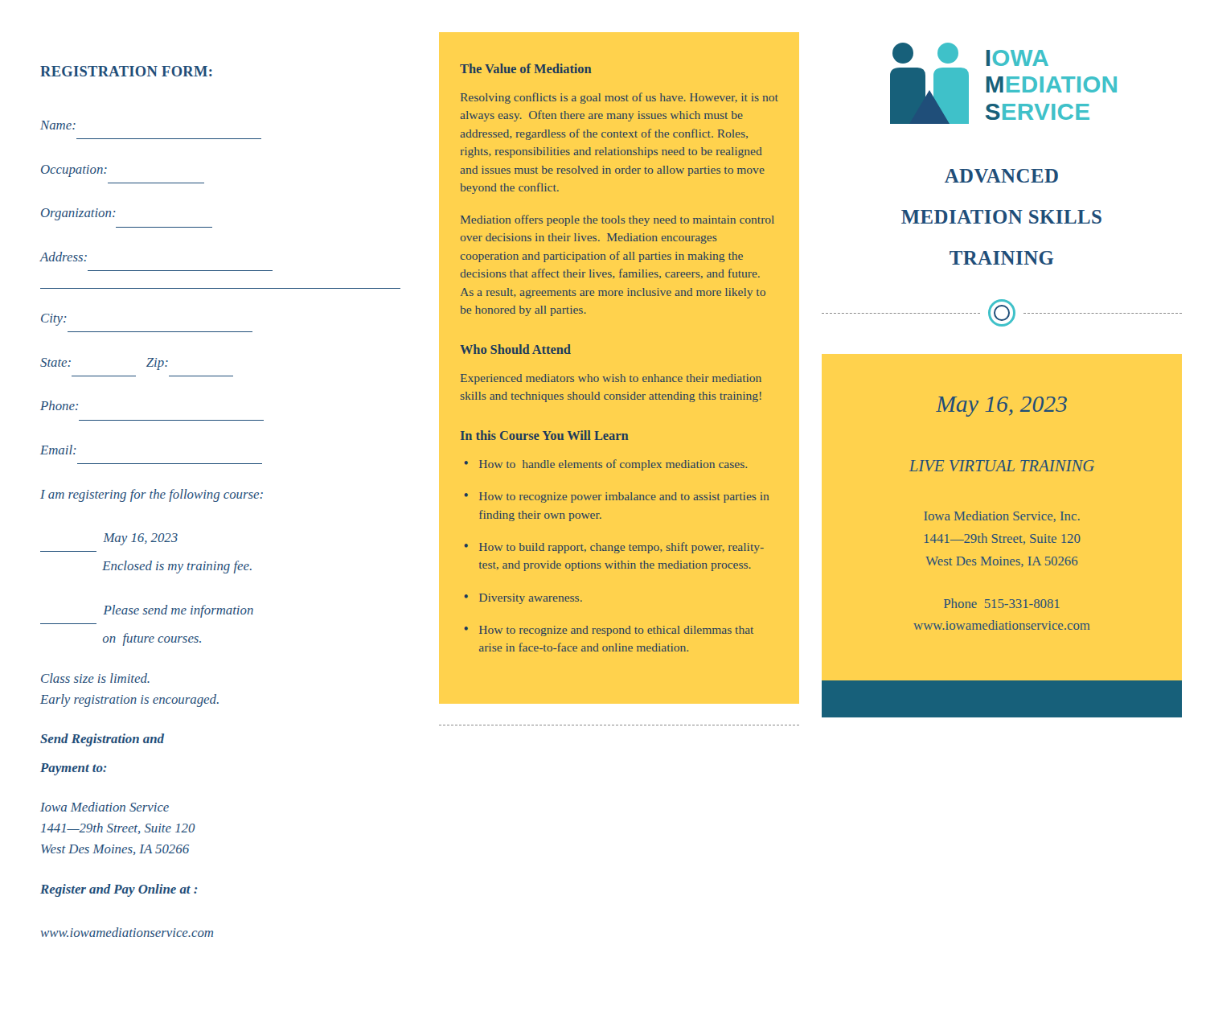REGISTRATION FORM:
Name:
Occupation:
Organization:
Address:
City:
State: Zip:
Phone:
Email:
I am registering for the following course:
May 16, 2023
Enclosed is my training fee.
Please send me information
on future courses.
Class size is limited.
Early registration is encouraged.
Send Registration and
Payment to:
Iowa Mediation Service
1441—29th Street, Suite 120
West Des Moines, IA 50266
Register and Pay Online at :
www.iowamediationservice.com
The Value of Mediation
Resolving conflicts is a goal most of us have. However, it is not always easy. Often there are many issues which must be addressed, regardless of the context of the conflict. Roles, rights, responsibilities and relationships need to be realigned and issues must be resolved in order to allow parties to move beyond the conflict.
Mediation offers people the tools they need to maintain control over decisions in their lives. Mediation encourages cooperation and participation of all parties in making the decisions that affect their lives, families, careers, and future. As a result, agreements are more inclusive and more likely to be honored by all parties.
Who Should Attend
Experienced mediators who wish to enhance their mediation skills and techniques should consider attending this training!
In this Course You Will Learn
How to handle elements of complex mediation cases.
How to recognize power imbalance and to assist parties in finding their own power.
How to build rapport, change tempo, shift power, reality-test, and provide options within the mediation process.
Diversity awareness.
How to recognize and respond to ethical dilemmas that arise in face-to-face and online mediation.
IOWA
MEDIATION
SERVICE
ADVANCED
MEDIATION SKILLS
TRAINING
May 16, 2023
LIVE VIRTUAL TRAINING
Iowa Mediation Service, Inc.
1441—29th Street, Suite 120
West Des Moines, IA 50266
Phone 515-331-8081
www.iowamediationservice.com